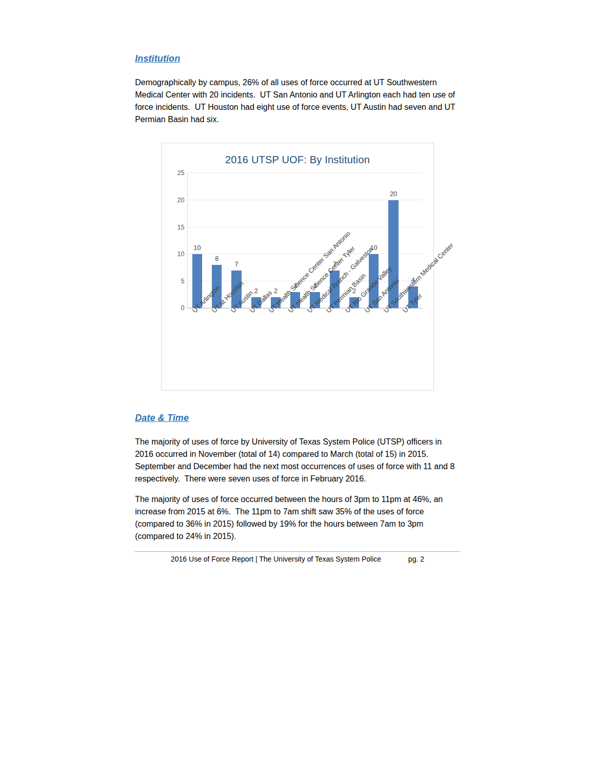Institution
Demographically by campus, 26% of all uses of force occurred at UT Southwestern Medical Center with 20 incidents. UT San Antonio and UT Arlington each had ten use of force incidents. UT Houston had eight use of force events, UT Austin had seven and UT Permian Basin had six.
2016 UTSP UOF: By Institution
25
20
15
10
5
0
10
8
7
2
2
3
3
7
2
10
20
4
UT Arlington UT at Houston UT Austin UT Dallas UT Health Science Center San Antonio UT Health Science Center Tyler UT Medical Branch - Galveston UT Permian Basin UT Rio Grande Valley UT San Antonio UT Southwestern Medical Center UT Tyler
Date & Time
The majority of uses of force by University of Texas System Police (UTSP) officers in 2016 occurred in November (total of 14) compared to March (total of 15) in 2015. September and December had the next most occurrences of uses of force with 11 and 8 respectively. There were seven uses of force in February 2016.
The majority of uses of force occurred between the hours of 3pm to 11pm at 46%, an increase from 2015 at 6%. The 11pm to 7am shift saw 35% of the uses of force (compared to 36% in 2015) followed by 19% for the hours between 7am to 3pm (compared to 24% in 2015).
2016 Use of Force Report | The University of Texas System Police pg. 2